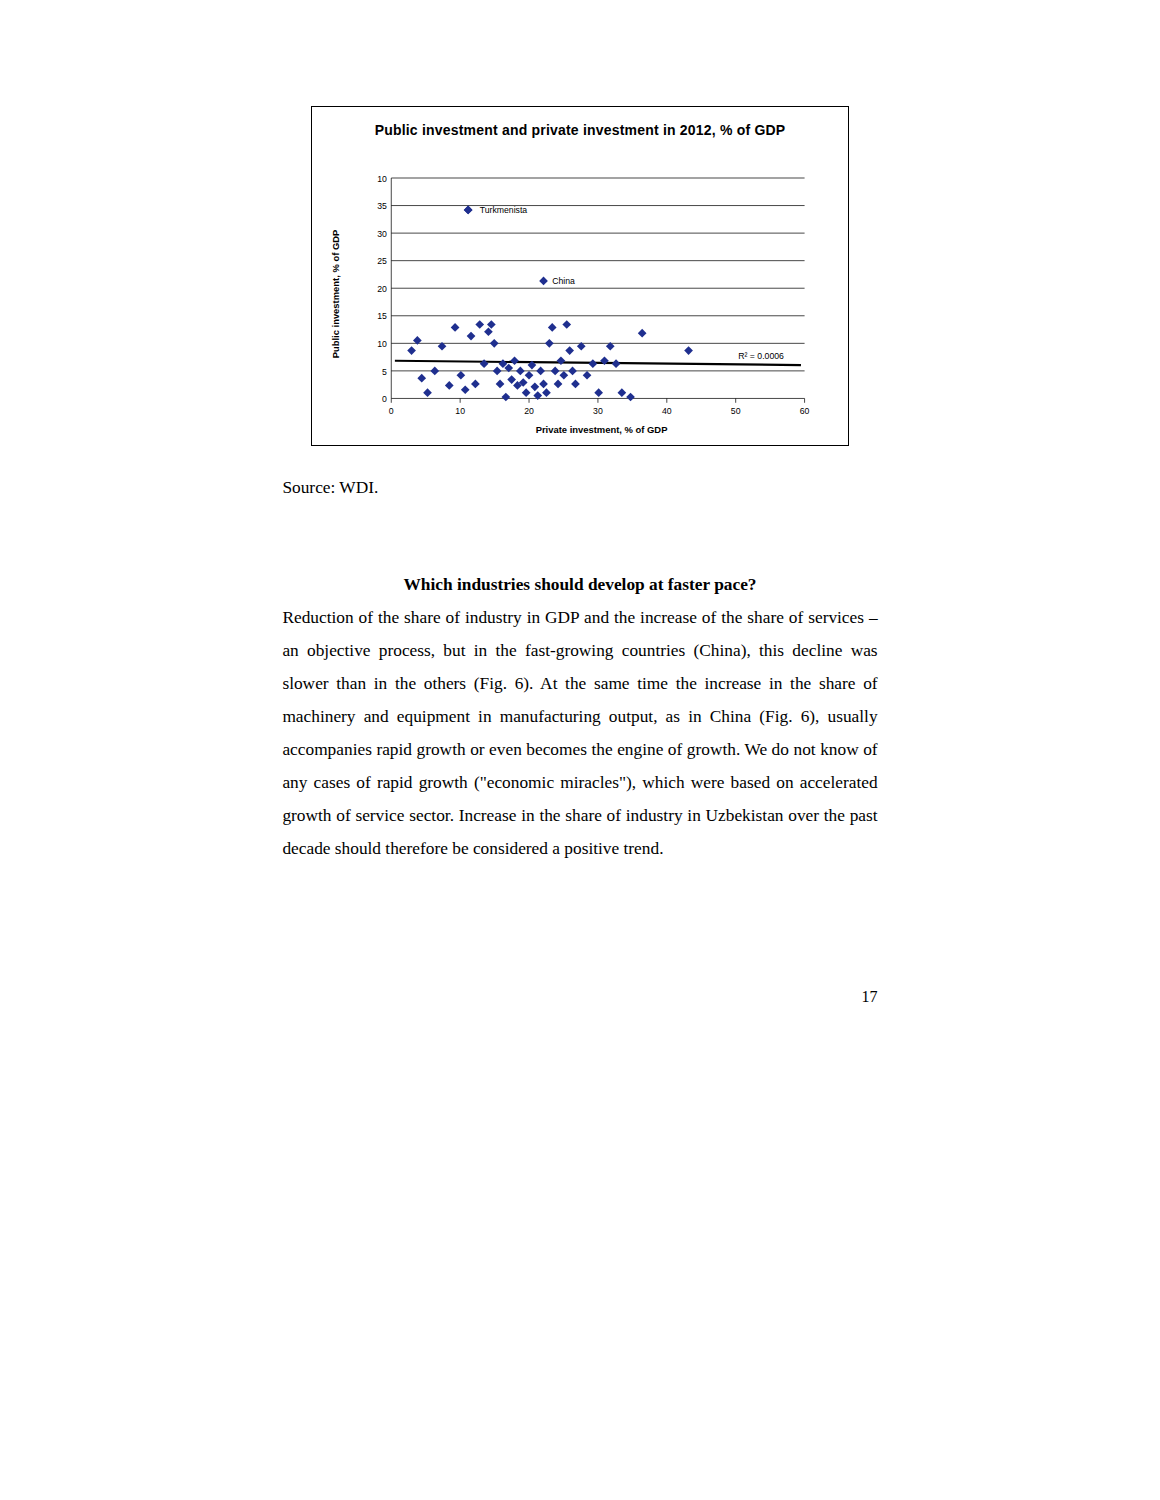Public investment and private investment in 2012, % of GDP
Public investment, % of GDP Private investment, % of GDP 10 35 30 25 20 15 10 5 0 0 10 20 30 40 50 60 R² = 0.0006 Turkmenista China
Source: WDI.
Which industries should develop at faster pace?
Reduction of the share of industry in GDP and the increase of the share of services – an objective process, but in the fast-growing countries (China), this decline was slower than in the others (Fig. 6). At the same time the increase in the share of machinery and equipment in manufacturing output, as in China (Fig. 6), usually accompanies rapid growth or even becomes the engine of growth. We do not know of any cases of rapid growth ("economic miracles"), which were based on accelerated growth of service sector. Increase in the share of industry in Uzbekistan over the past decade should therefore be considered a positive trend.
17